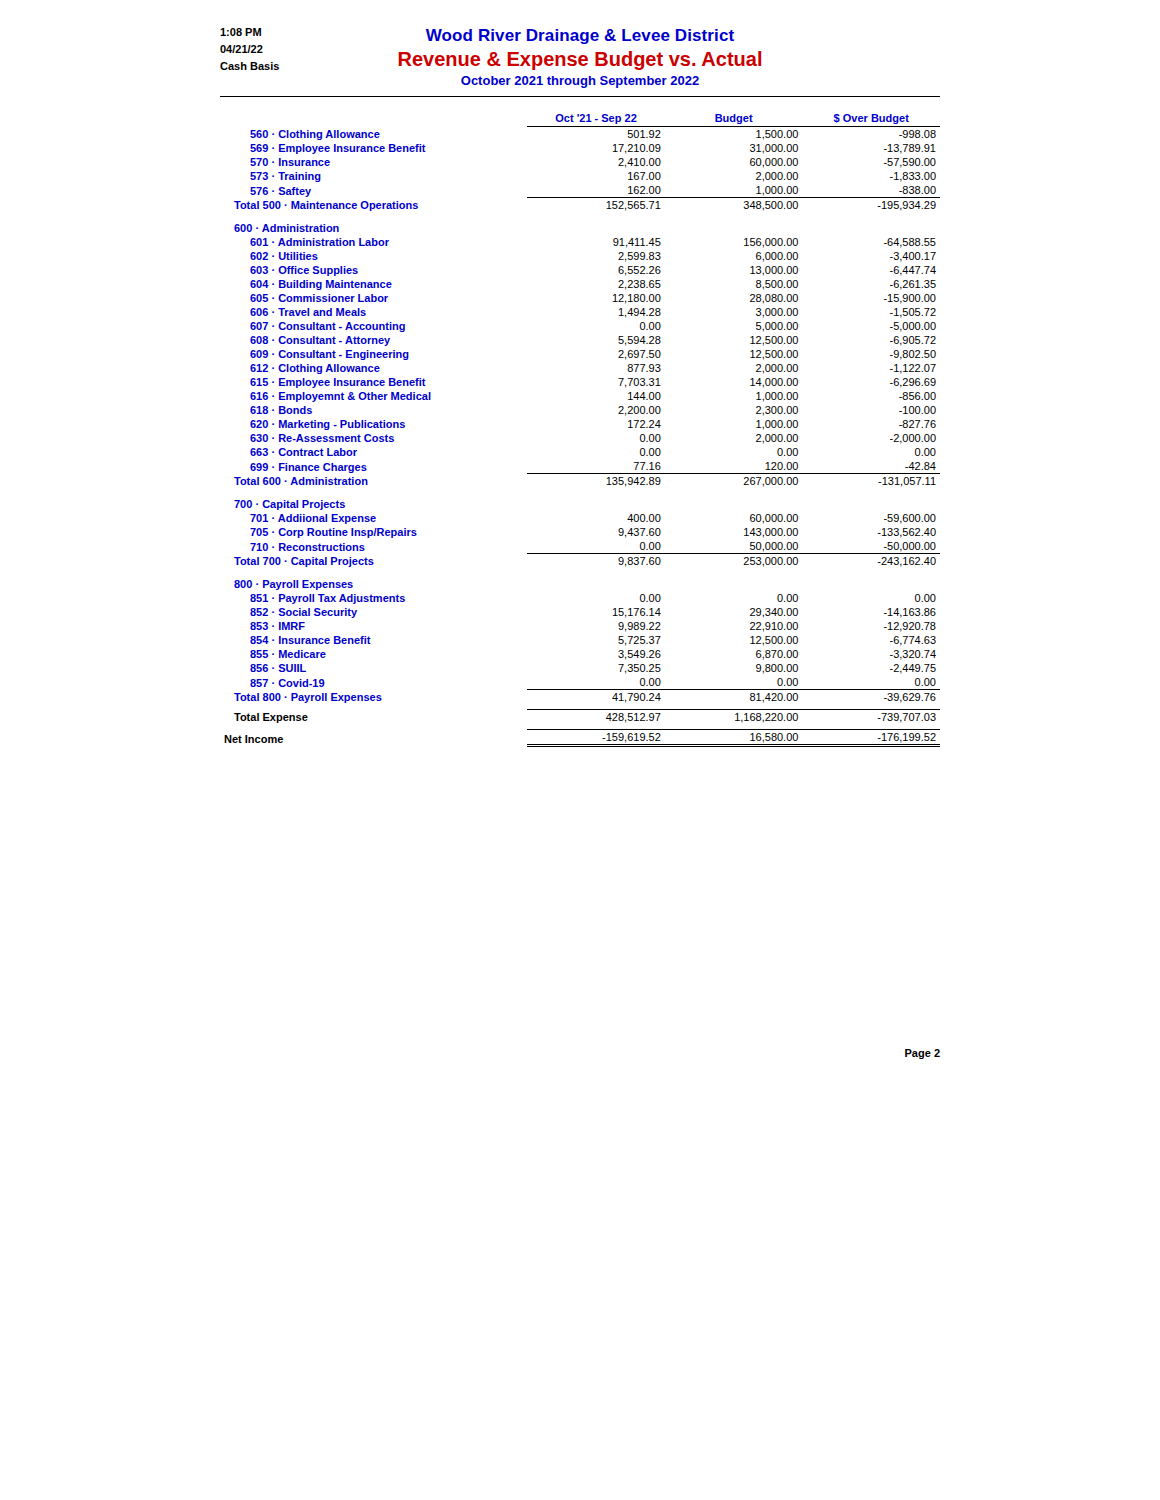1:08 PM
04/21/22
Cash Basis
Wood River Drainage & Levee District
Revenue & Expense Budget vs. Actual
October 2021 through September 2022
| | Oct '21 - Sep 22 | Budget | $ Over Budget |
| --- | --- | --- | --- |
| 560 · Clothing Allowance | 501.92 | 1,500.00 | -998.08 |
| 569 · Employee Insurance Benefit | 17,210.09 | 31,000.00 | -13,789.91 |
| 570 · Insurance | 2,410.00 | 60,000.00 | -57,590.00 |
| 573 · Training | 167.00 | 2,000.00 | -1,833.00 |
| 576 · Saftey | 162.00 | 1,000.00 | -838.00 |
| Total 500 · Maintenance Operations | 152,565.71 | 348,500.00 | -195,934.29 |
| 600 · Administration | | | |
| 601 · Administration Labor | 91,411.45 | 156,000.00 | -64,588.55 |
| 602 · Utilities | 2,599.83 | 6,000.00 | -3,400.17 |
| 603 · Office Supplies | 6,552.26 | 13,000.00 | -6,447.74 |
| 604 · Building Maintenance | 2,238.65 | 8,500.00 | -6,261.35 |
| 605 · Commissioner Labor | 12,180.00 | 28,080.00 | -15,900.00 |
| 606 · Travel and Meals | 1,494.28 | 3,000.00 | -1,505.72 |
| 607 · Consultant - Accounting | 0.00 | 5,000.00 | -5,000.00 |
| 608 · Consultant - Attorney | 5,594.28 | 12,500.00 | -6,905.72 |
| 609 · Consultant - Engineering | 2,697.50 | 12,500.00 | -9,802.50 |
| 612 · Clothing Allowance | 877.93 | 2,000.00 | -1,122.07 |
| 615 · Employee Insurance Benefit | 7,703.31 | 14,000.00 | -6,296.69 |
| 616 · Employemnt & Other Medical | 144.00 | 1,000.00 | -856.00 |
| 618 · Bonds | 2,200.00 | 2,300.00 | -100.00 |
| 620 · Marketing - Publications | 172.24 | 1,000.00 | -827.76 |
| 630 · Re-Assessment Costs | 0.00 | 2,000.00 | -2,000.00 |
| 663 · Contract Labor | 0.00 | 0.00 | 0.00 |
| 699 · Finance Charges | 77.16 | 120.00 | -42.84 |
| Total 600 · Administration | 135,942.89 | 267,000.00 | -131,057.11 |
| 700 · Capital Projects | | | |
| 701 · Addiional Expense | 400.00 | 60,000.00 | -59,600.00 |
| 705 · Corp Routine Insp/Repairs | 9,437.60 | 143,000.00 | -133,562.40 |
| 710 · Reconstructions | 0.00 | 50,000.00 | -50,000.00 |
| Total 700 · Capital Projects | 9,837.60 | 253,000.00 | -243,162.40 |
| 800 · Payroll Expenses | | | |
| 851 · Payroll Tax Adjustments | 0.00 | 0.00 | 0.00 |
| 852 · Social Security | 15,176.14 | 29,340.00 | -14,163.86 |
| 853 · IMRF | 9,989.22 | 22,910.00 | -12,920.78 |
| 854 · Insurance Benefit | 5,725.37 | 12,500.00 | -6,774.63 |
| 855 · Medicare | 3,549.26 | 6,870.00 | -3,320.74 |
| 856 · SUIIL | 7,350.25 | 9,800.00 | -2,449.75 |
| 857 · Covid-19 | 0.00 | 0.00 | 0.00 |
| Total 800 · Payroll Expenses | 41,790.24 | 81,420.00 | -39,629.76 |
| Total Expense | 428,512.97 | 1,168,220.00 | -739,707.03 |
| Net Income | -159,619.52 | 16,580.00 | -176,199.52 |
Page 2